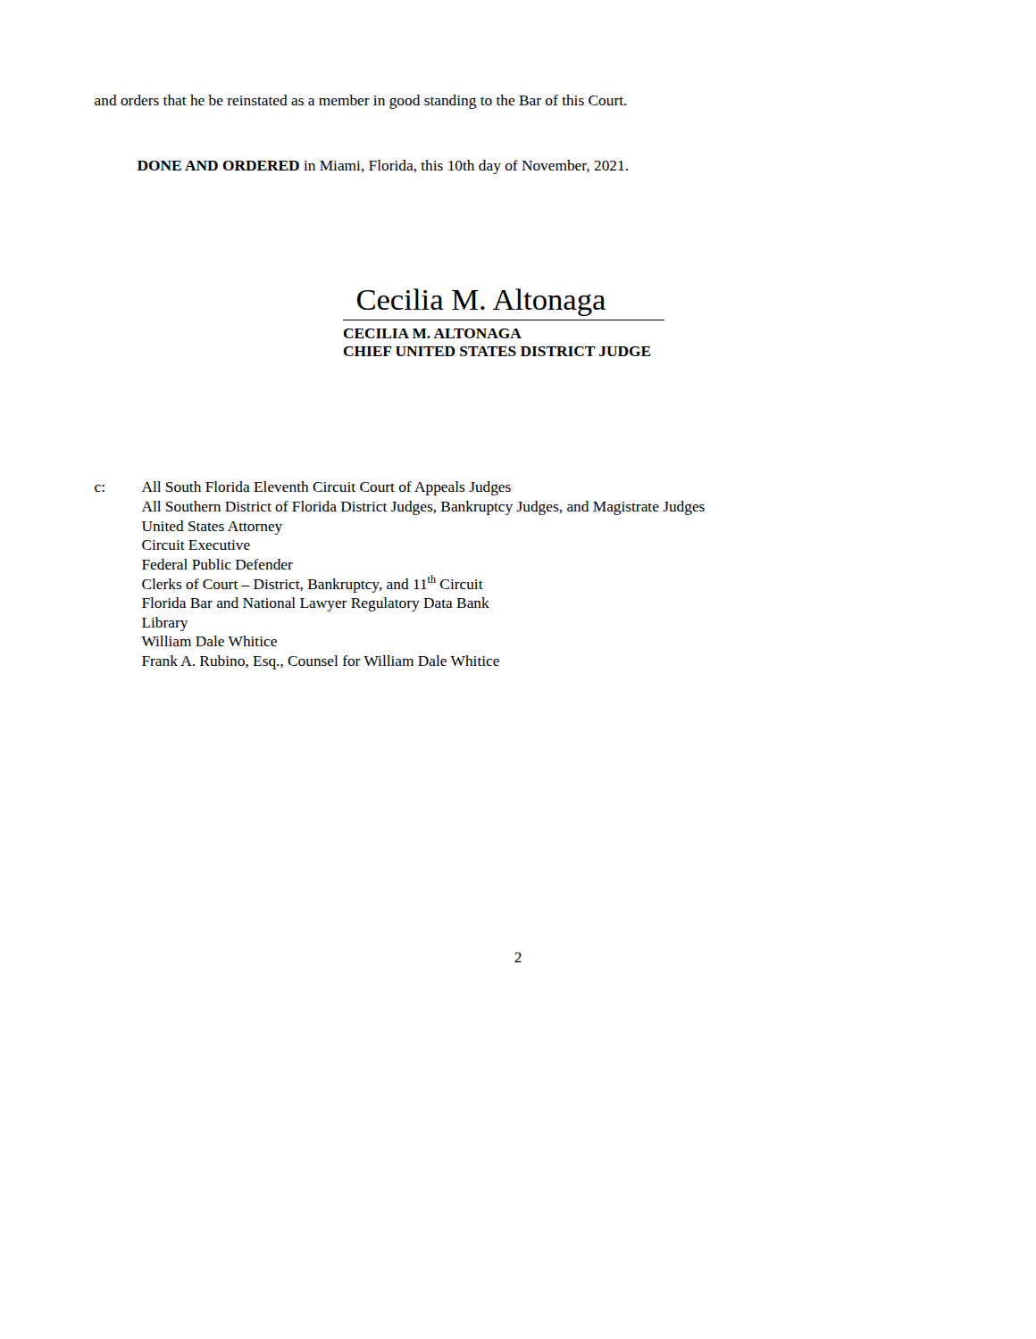and orders that he be reinstated as a member in good standing to the Bar of this Court.
DONE AND ORDERED in Miami, Florida, this 10th day of November, 2021.
Cecilia M. Altonaga
CECILIA M. ALTONAGA
CHIEF UNITED STATES DISTRICT JUDGE
c:
All South Florida Eleventh Circuit Court of Appeals Judges
All Southern District of Florida District Judges, Bankruptcy Judges, and Magistrate Judges
United States Attorney
Circuit Executive
Federal Public Defender
Clerks of Court – District, Bankruptcy, and 11th Circuit
Florida Bar and National Lawyer Regulatory Data Bank
Library
William Dale Whitice
Frank A. Rubino, Esq., Counsel for William Dale Whitice
2